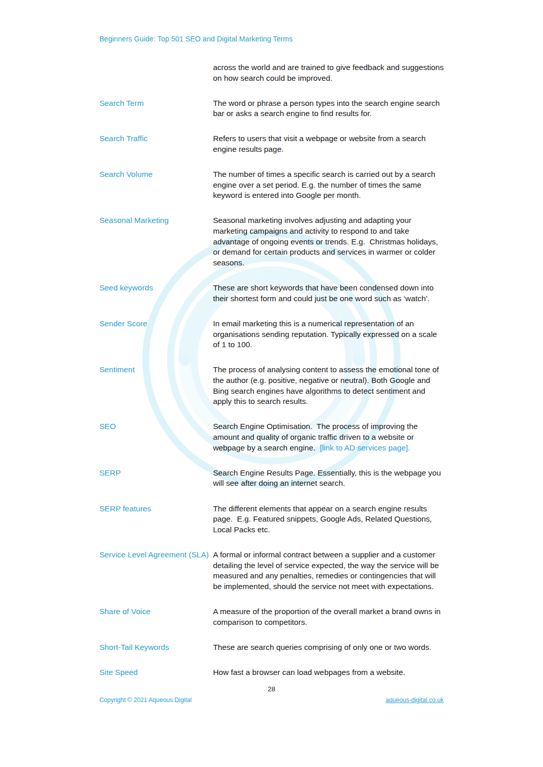Beginners Guide: Top 501 SEO and Digital Marketing Terms
across the world and are trained to give feedback and suggestions on how search could be improved.
| Search Term | The word or phrase a person types into the search engine search bar or asks a search engine to find results for. |
| Search Traffic | Refers to users that visit a webpage or website from a search engine results page. |
| Search Volume | The number of times a specific search is carried out by a search engine over a set period. E.g. the number of times the same keyword is entered into Google per month. |
| Seasonal Marketing | Seasonal marketing involves adjusting and adapting your marketing campaigns and activity to respond to and take advantage of ongoing events or trends. E.g. Christmas holidays, or demand for certain products and services in warmer or colder seasons. |
| Seed keywords | These are short keywords that have been condensed down into their shortest form and could just be one word such as ‘watch’. |
| Sender Score | In email marketing this is a numerical representation of an organisations sending reputation. Typically expressed on a scale of 1 to 100. |
| Sentiment | The process of analysing content to assess the emotional tone of the author (e.g. positive, negative or neutral). Both Google and Bing search engines have algorithms to detect sentiment and apply this to search results. |
| SEO | Search Engine Optimisation. The process of improving the amount and quality of organic traffic driven to a website or webpage by a search engine. [link to AD services page]. |
| SERP | Search Engine Results Page. Essentially, this is the webpage you will see after doing an internet search. |
| SERP features | The different elements that appear on a search engine results page. E.g. Featured snippets, Google Ads, Related Questions, Local Packs etc. |
| Service Level Agreement (SLA) | A formal or informal contract between a supplier and a customer detailing the level of service expected, the way the service will be measured and any penalties, remedies or contingencies that will be implemented, should the service not meet with expectations. |
| Share of Voice | A measure of the proportion of the overall market a brand owns in comparison to competitors. |
| Short-Tail Keywords | These are search queries comprising of only one or two words. |
| Site Speed | How fast a browser can load webpages from a website. |
28
Copyright © 2021 Aqueous Digital aqueous-digital.co.uk